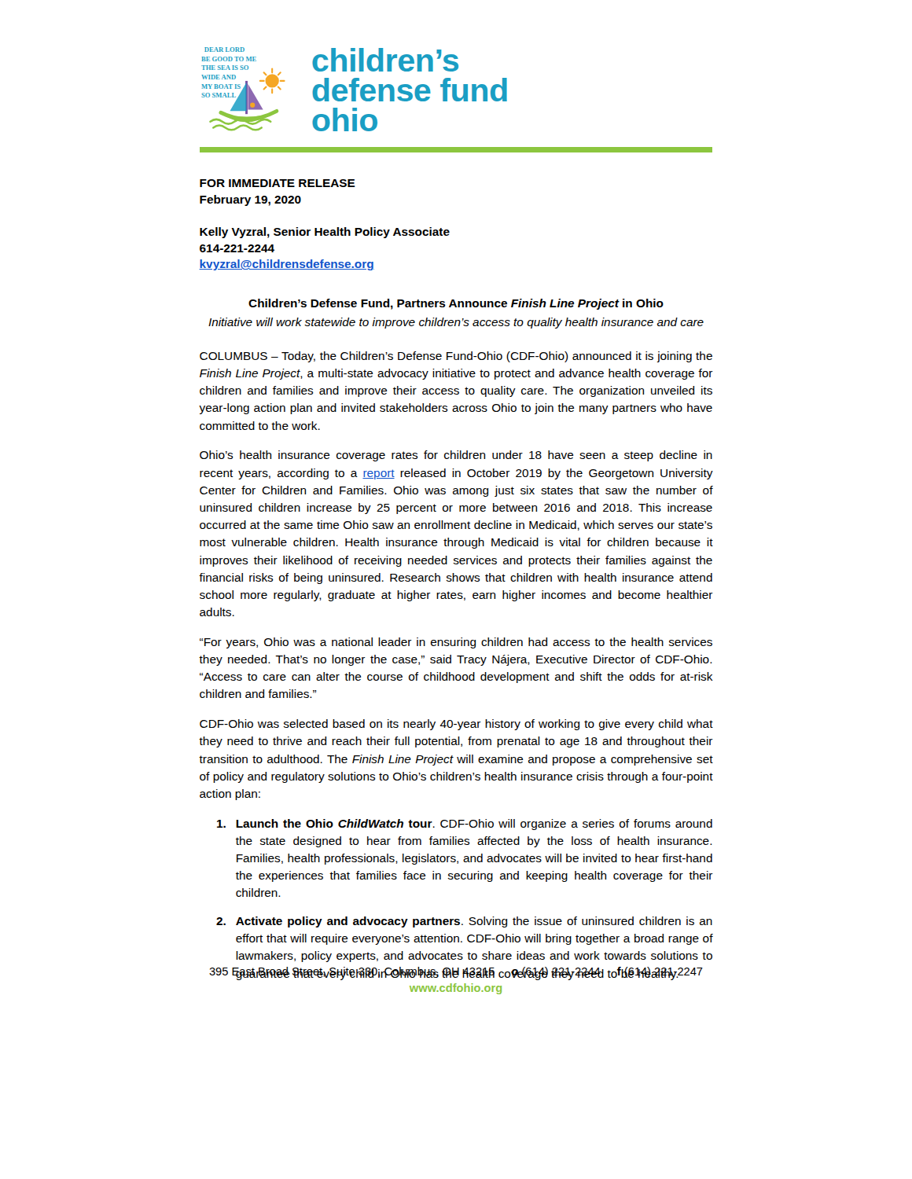DEAR LORD BE GOOD TO ME THE SEA IS SO WIDE AND MY BOAT IS SO SMALL
children’s
defense fund
ohio
FOR IMMEDIATE RELEASE
February 19, 2020
Kelly Vyzral, Senior Health Policy Associate
614-221-2244
kvyzral@childrensdefense.org
Children’s Defense Fund, Partners Announce Finish Line Project in Ohio
Initiative will work statewide to improve children’s access to quality health insurance and care
COLUMBUS – Today, the Children’s Defense Fund-Ohio (CDF-Ohio) announced it is joining the Finish Line Project, a multi-state advocacy initiative to protect and advance health coverage for children and families and improve their access to quality care. The organization unveiled its year-long action plan and invited stakeholders across Ohio to join the many partners who have committed to the work.
Ohio’s health insurance coverage rates for children under 18 have seen a steep decline in recent years, according to a report released in October 2019 by the Georgetown University Center for Children and Families. Ohio was among just six states that saw the number of uninsured children increase by 25 percent or more between 2016 and 2018. This increase occurred at the same time Ohio saw an enrollment decline in Medicaid, which serves our state’s most vulnerable children. Health insurance through Medicaid is vital for children because it improves their likelihood of receiving needed services and protects their families against the financial risks of being uninsured. Research shows that children with health insurance attend school more regularly, graduate at higher rates, earn higher incomes and become healthier adults.
“For years, Ohio was a national leader in ensuring children had access to the health services they needed. That’s no longer the case,” said Tracy Nájera, Executive Director of CDF-Ohio. “Access to care can alter the course of childhood development and shift the odds for at-risk children and families.”
CDF-Ohio was selected based on its nearly 40-year history of working to give every child what they need to thrive and reach their full potential, from prenatal to age 18 and throughout their transition to adulthood. The Finish Line Project will examine and propose a comprehensive set of policy and regulatory solutions to Ohio’s children’s health insurance crisis through a four-point action plan:
Launch the Ohio ChildWatch tour. CDF-Ohio will organize a series of forums around the state designed to hear from families affected by the loss of health insurance. Families, health professionals, legislators, and advocates will be invited to hear first-hand the experiences that families face in securing and keeping health coverage for their children.
Activate policy and advocacy partners. Solving the issue of uninsured children is an effort that will require everyone’s attention. CDF-Ohio will bring together a broad range of lawmakers, policy experts, and advocates to share ideas and work towards solutions to guarantee that every child in Ohio has the health coverage they need to be healthy.
395 East Broad Street, Suite 330, Columbus, OH 43215 o (614) 221-2244 f (614) 221-2247 www.cdfohio.org